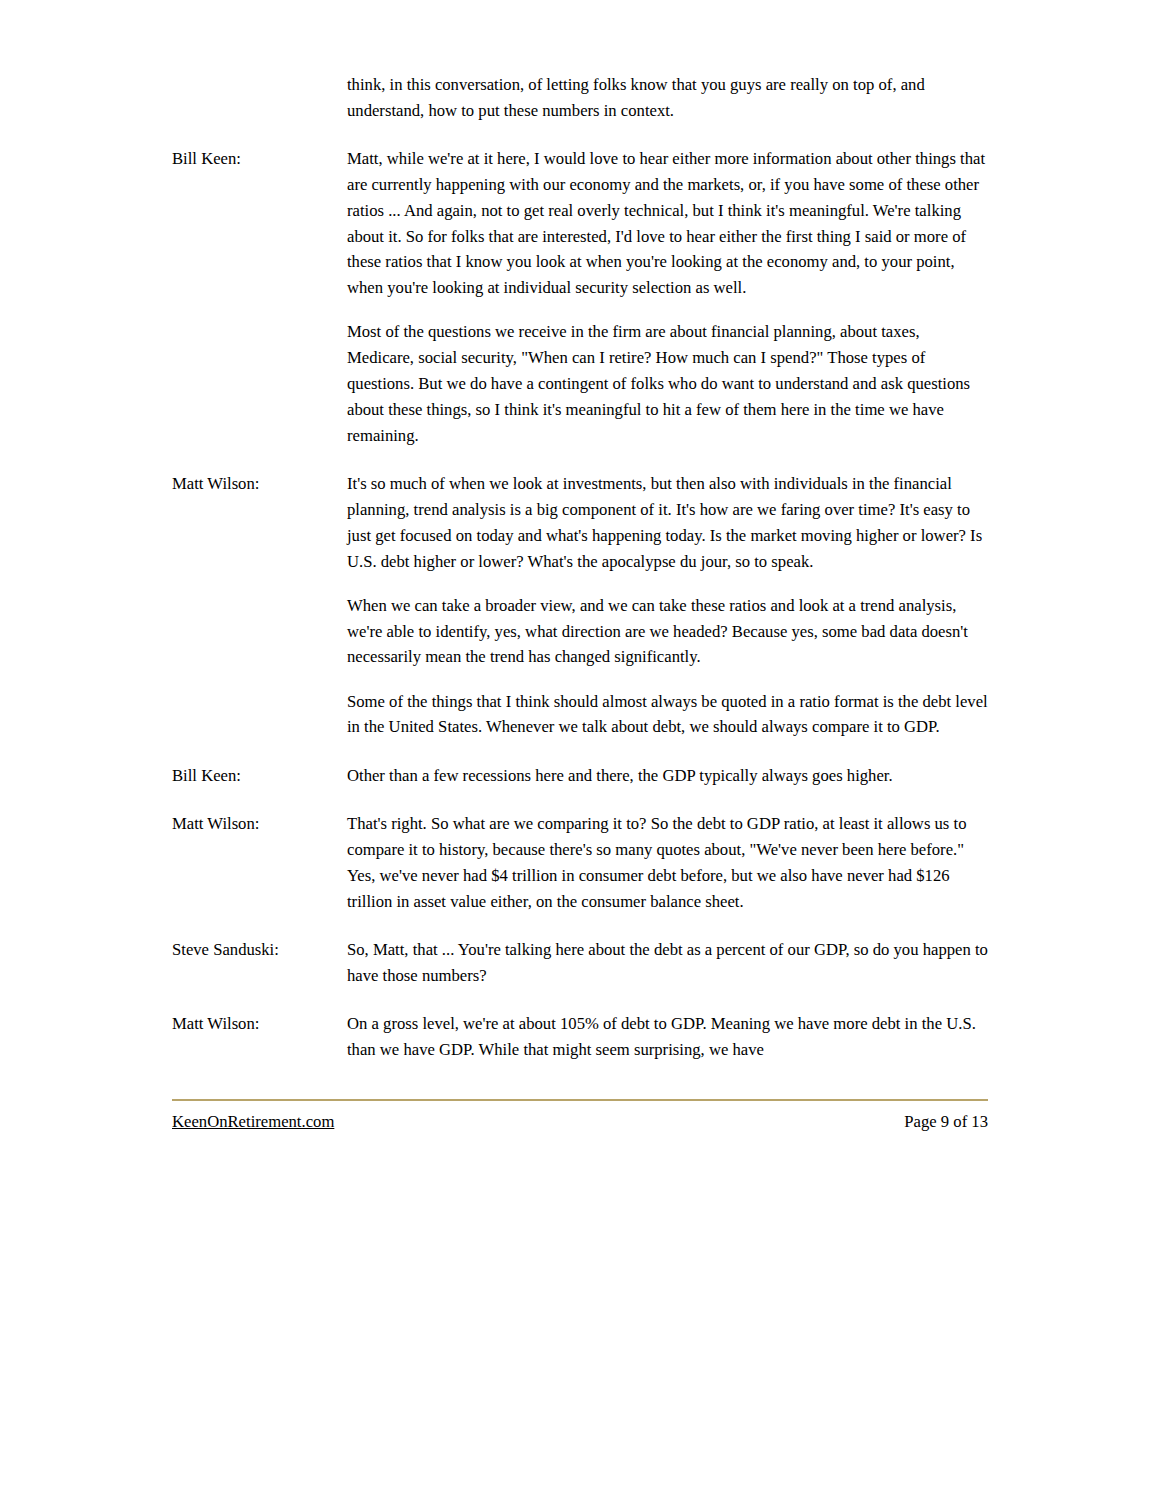think, in this conversation, of letting folks know that you guys are really on top of, and understand, how to put these numbers in context.
Bill Keen:
Matt, while we're at it here, I would love to hear either more information about other things that are currently happening with our economy and the markets, or, if you have some of these other ratios ... And again, not to get real overly technical, but I think it's meaningful. We're talking about it. So for folks that are interested, I'd love to hear either the first thing I said or more of these ratios that I know you look at when you're looking at the economy and, to your point, when you're looking at individual security selection as well.
Most of the questions we receive in the firm are about financial planning, about taxes, Medicare, social security, "When can I retire? How much can I spend?" Those types of questions. But we do have a contingent of folks who do want to understand and ask questions about these things, so I think it's meaningful to hit a few of them here in the time we have remaining.
Matt Wilson:
It's so much of when we look at investments, but then also with individuals in the financial planning, trend analysis is a big component of it. It's how are we faring over time? It's easy to just get focused on today and what's happening today. Is the market moving higher or lower? Is U.S. debt higher or lower? What's the apocalypse du jour, so to speak.
When we can take a broader view, and we can take these ratios and look at a trend analysis, we're able to identify, yes, what direction are we headed? Because yes, some bad data doesn't necessarily mean the trend has changed significantly.
Some of the things that I think should almost always be quoted in a ratio format is the debt level in the United States. Whenever we talk about debt, we should always compare it to GDP.
Bill Keen:
Other than a few recessions here and there, the GDP typically always goes higher.
Matt Wilson:
That's right. So what are we comparing it to? So the debt to GDP ratio, at least it allows us to compare it to history, because there's so many quotes about, "We've never been here before." Yes, we've never had $4 trillion in consumer debt before, but we also have never had $126 trillion in asset value either, on the consumer balance sheet.
Steve Sanduski:
So, Matt, that ... You're talking here about the debt as a percent of our GDP, so do you happen to have those numbers?
Matt Wilson:
On a gross level, we're at about 105% of debt to GDP. Meaning we have more debt in the U.S. than we have GDP. While that might seem surprising, we have
KeenOnRetirement.com Page 9 of 13